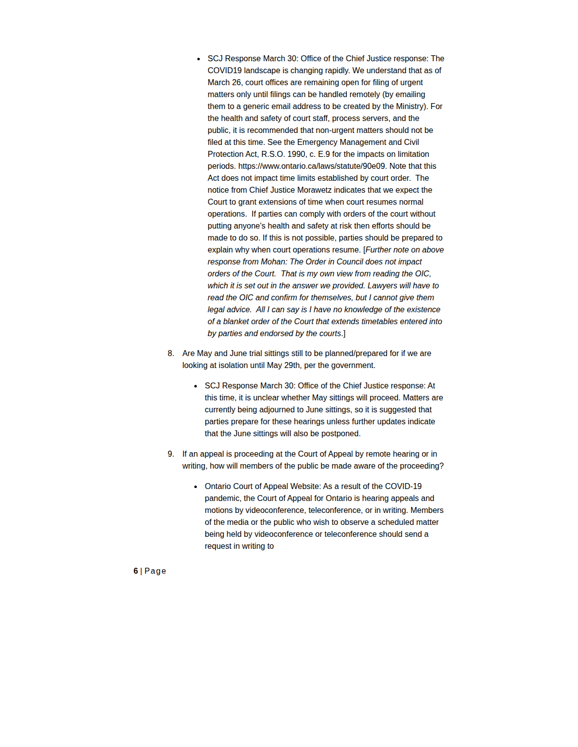SCJ Response March 30: Office of the Chief Justice response: The COVID19 landscape is changing rapidly. We understand that as of March 26, court offices are remaining open for filing of urgent matters only until filings can be handled remotely (by emailing them to a generic email address to be created by the Ministry). For the health and safety of court staff, process servers, and the public, it is recommended that non-urgent matters should not be filed at this time. See the Emergency Management and Civil Protection Act, R.S.O. 1990, c. E.9 for the impacts on limitation periods. https://www.ontario.ca/laws/statute/90e09. Note that this Act does not impact time limits established by court order. The notice from Chief Justice Morawetz indicates that we expect the Court to grant extensions of time when court resumes normal operations. If parties can comply with orders of the court without putting anyone's health and safety at risk then efforts should be made to do so. If this is not possible, parties should be prepared to explain why when court operations resume. [Further note on above response from Mohan: The Order in Council does not impact orders of the Court. That is my own view from reading the OIC, which it is set out in the answer we provided. Lawyers will have to read the OIC and confirm for themselves, but I cannot give them legal advice. All I can say is I have no knowledge of the existence of a blanket order of the Court that extends timetables entered into by parties and endorsed by the courts.]
Are May and June trial sittings still to be planned/prepared for if we are looking at isolation until May 29th, per the government.
SCJ Response March 30: Office of the Chief Justice response: At this time, it is unclear whether May sittings will proceed. Matters are currently being adjourned to June sittings, so it is suggested that parties prepare for these hearings unless further updates indicate that the June sittings will also be postponed.
If an appeal is proceeding at the Court of Appeal by remote hearing or in writing, how will members of the public be made aware of the proceeding?
Ontario Court of Appeal Website: As a result of the COVID-19 pandemic, the Court of Appeal for Ontario is hearing appeals and motions by videoconference, teleconference, or in writing. Members of the media or the public who wish to observe a scheduled matter being held by videoconference or teleconference should send a request in writing to
6 | Page